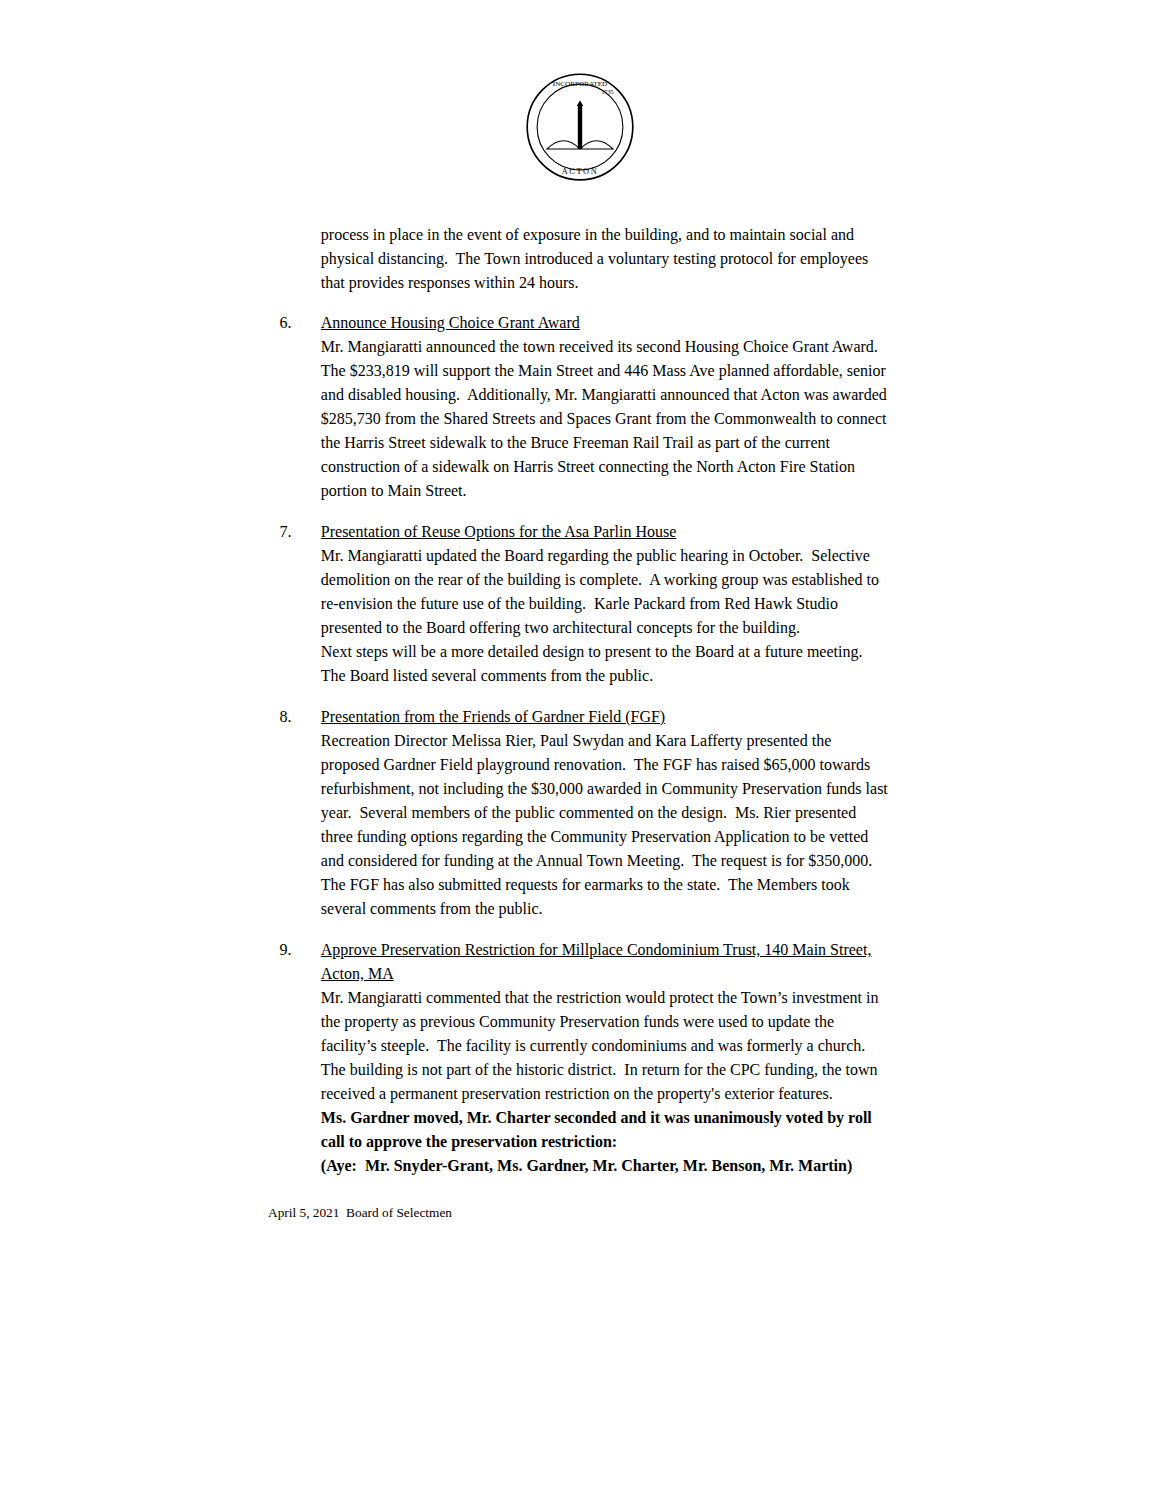process in place in the event of exposure in the building, and to maintain social and physical distancing. The Town introduced a voluntary testing protocol for employees that provides responses within 24 hours.
6. Announce Housing Choice Grant Award
Mr. Mangiaratti announced the town received its second Housing Choice Grant Award. The $233,819 will support the Main Street and 446 Mass Ave planned affordable, senior and disabled housing. Additionally, Mr. Mangiaratti announced that Acton was awarded $285,730 from the Shared Streets and Spaces Grant from the Commonwealth to connect the Harris Street sidewalk to the Bruce Freeman Rail Trail as part of the current construction of a sidewalk on Harris Street connecting the North Acton Fire Station portion to Main Street.
7. Presentation of Reuse Options for the Asa Parlin House
Mr. Mangiaratti updated the Board regarding the public hearing in October. Selective demolition on the rear of the building is complete. A working group was established to re-envision the future use of the building. Karle Packard from Red Hawk Studio presented to the Board offering two architectural concepts for the building.
Next steps will be a more detailed design to present to the Board at a future meeting. The Board listed several comments from the public.
8. Presentation from the Friends of Gardner Field (FGF)
Recreation Director Melissa Rier, Paul Swydan and Kara Lafferty presented the proposed Gardner Field playground renovation. The FGF has raised $65,000 towards refurbishment, not including the $30,000 awarded in Community Preservation funds last year. Several members of the public commented on the design. Ms. Rier presented three funding options regarding the Community Preservation Application to be vetted and considered for funding at the Annual Town Meeting. The request is for $350,000. The FGF has also submitted requests for earmarks to the state. The Members took several comments from the public.
9. Approve Preservation Restriction for Millplace Condominium Trust, 140 Main Street, Acton, MA
Mr. Mangiaratti commented that the restriction would protect the Town’s investment in the property as previous Community Preservation funds were used to update the facility’s steeple. The facility is currently condominiums and was formerly a church. The building is not part of the historic district. In return for the CPC funding, the town received a permanent preservation restriction on the property's exterior features.
Ms. Gardner moved, Mr. Charter seconded and it was unanimously voted by roll call to approve the preservation restriction:
(Aye: Mr. Snyder-Grant, Ms. Gardner, Mr. Charter, Mr. Benson, Mr. Martin)
April 5, 2021 Board of Selectmen